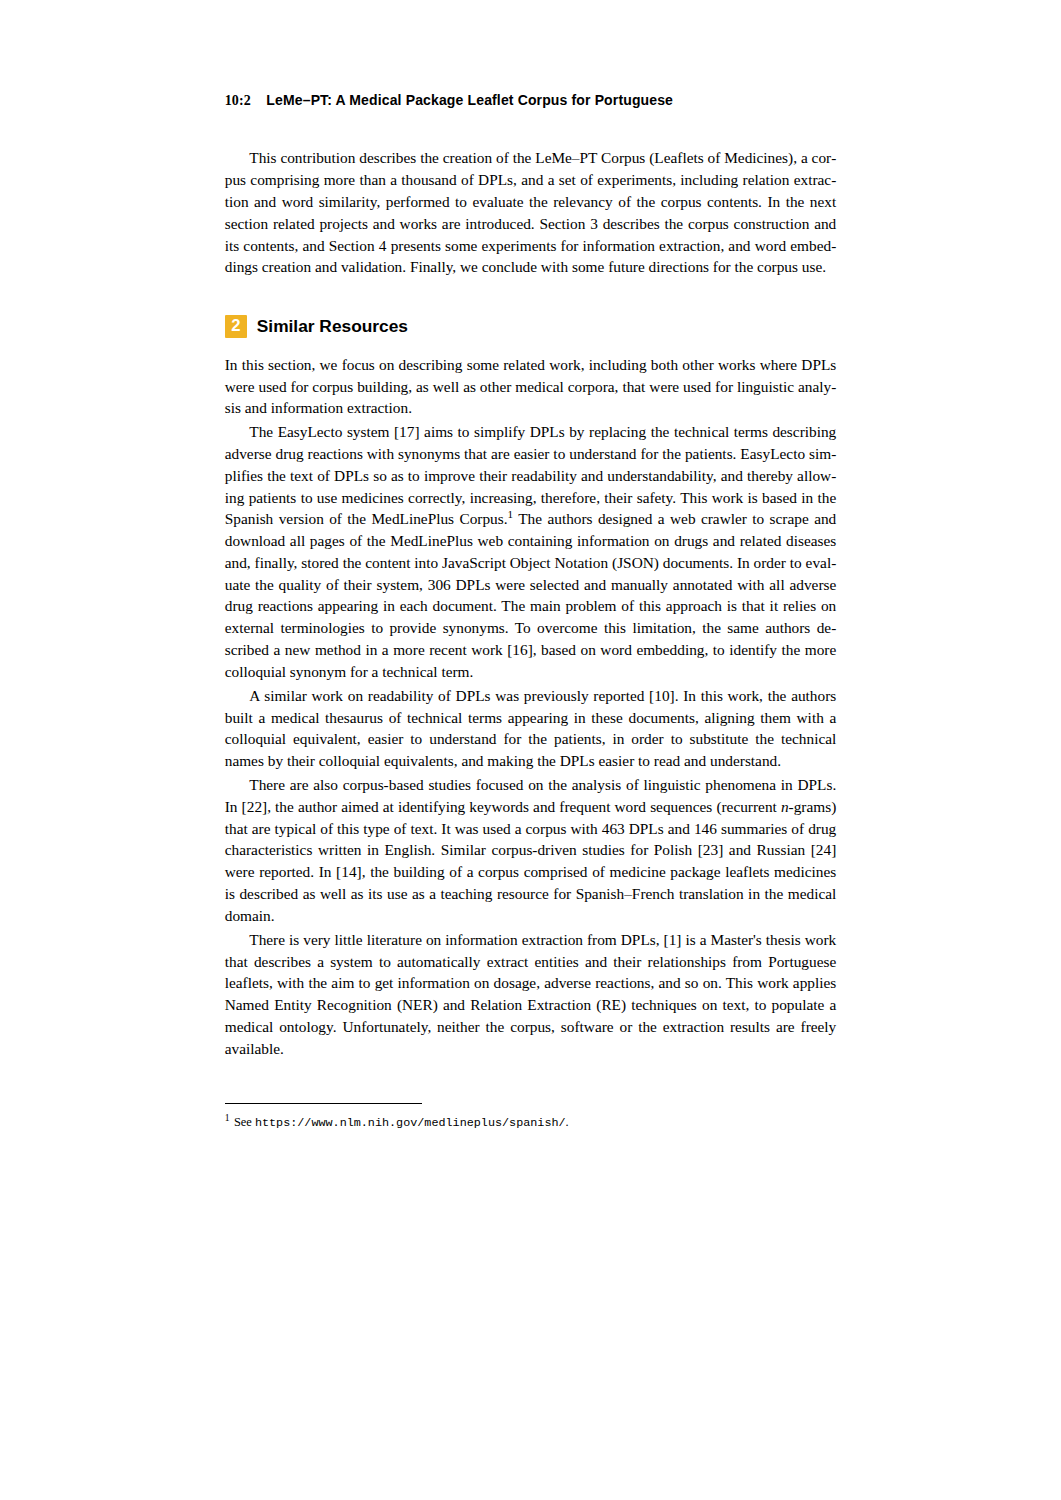10:2 LeMe–PT: A Medical Package Leaflet Corpus for Portuguese
This contribution describes the creation of the LeMe–PT Corpus (Leaflets of Medicines), a corpus comprising more than a thousand of DPLs, and a set of experiments, including relation extraction and word similarity, performed to evaluate the relevancy of the corpus contents. In the next section related projects and works are introduced. Section 3 describes the corpus construction and its contents, and Section 4 presents some experiments for information extraction, and word embeddings creation and validation. Finally, we conclude with some future directions for the corpus use.
2 Similar Resources
In this section, we focus on describing some related work, including both other works where DPLs were used for corpus building, as well as other medical corpora, that were used for linguistic analysis and information extraction.
The EasyLecto system [17] aims to simplify DPLs by replacing the technical terms describing adverse drug reactions with synonyms that are easier to understand for the patients. EasyLecto simplifies the text of DPLs so as to improve their readability and understandability, and thereby allowing patients to use medicines correctly, increasing, therefore, their safety. This work is based in the Spanish version of the MedLinePlus Corpus.1 The authors designed a web crawler to scrape and download all pages of the MedLinePlus web containing information on drugs and related diseases and, finally, stored the content into JavaScript Object Notation (JSON) documents. In order to evaluate the quality of their system, 306 DPLs were selected and manually annotated with all adverse drug reactions appearing in each document. The main problem of this approach is that it relies on external terminologies to provide synonyms. To overcome this limitation, the same authors described a new method in a more recent work [16], based on word embedding, to identify the more colloquial synonym for a technical term.
A similar work on readability of DPLs was previously reported [10]. In this work, the authors built a medical thesaurus of technical terms appearing in these documents, aligning them with a colloquial equivalent, easier to understand for the patients, in order to substitute the technical names by their colloquial equivalents, and making the DPLs easier to read and understand.
There are also corpus-based studies focused on the analysis of linguistic phenomena in DPLs. In [22], the author aimed at identifying keywords and frequent word sequences (recurrent n-grams) that are typical of this type of text. It was used a corpus with 463 DPLs and 146 summaries of drug characteristics written in English. Similar corpus-driven studies for Polish [23] and Russian [24] were reported. In [14], the building of a corpus comprised of medicine package leaflets medicines is described as well as its use as a teaching resource for Spanish–French translation in the medical domain.
There is very little literature on information extraction from DPLs, [1] is a Master's thesis work that describes a system to automatically extract entities and their relationships from Portuguese leaflets, with the aim to get information on dosage, adverse reactions, and so on. This work applies Named Entity Recognition (NER) and Relation Extraction (RE) techniques on text, to populate a medical ontology. Unfortunately, neither the corpus, software or the extraction results are freely available.
1 See https://www.nlm.nih.gov/medlineplus/spanish/.